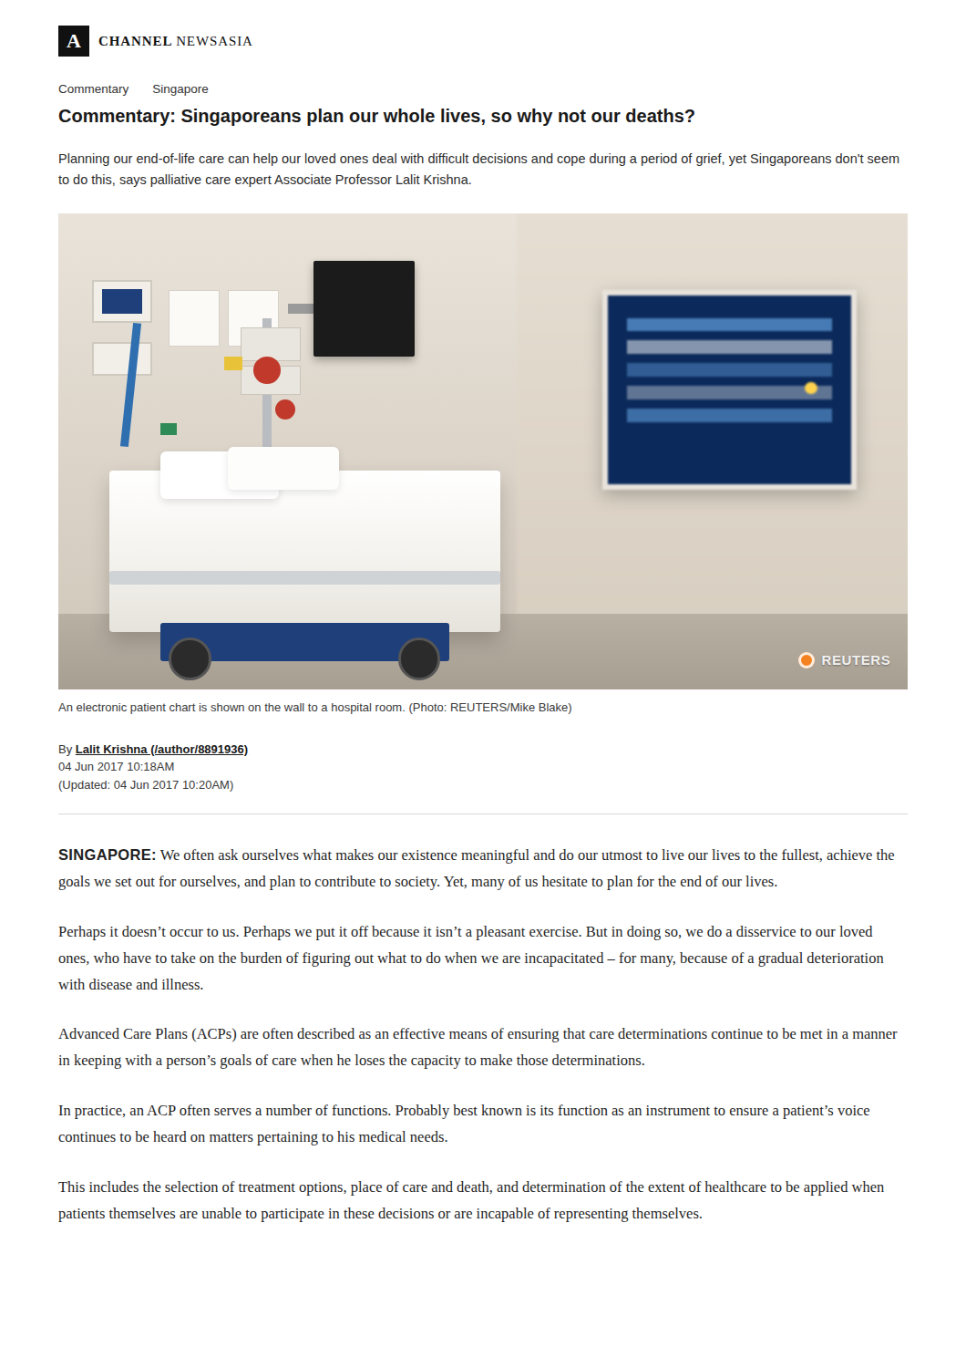A
Channel NewsAsia
Commentary Singapore
Commentary: Singaporeans plan our whole lives, so why not our deaths?
Planning our end-of-life care can help our loved ones deal with difficult decisions and cope during a period of grief, yet Singaporeans don't seem to do this, says palliative care expert Associate Professor Lalit Krishna.
REUTERS
An electronic patient chart is shown on the wall to a hospital room. (Photo: REUTERS/Mike Blake)
By Lalit Krishna (/author/8891936) 04 Jun 2017 10:18AM (Updated: 04 Jun 2017 10:20AM)
SINGAPORE: We often ask ourselves what makes our existence meaningful and do our utmost to live our lives to the fullest, achieve the goals we set out for ourselves, and plan to contribute to society. Yet, many of us hesitate to plan for the end of our lives.
Perhaps it doesn’t occur to us. Perhaps we put it off because it isn’t a pleasant exercise. But in doing so, we do a disservice to our loved ones, who have to take on the burden of figuring out what to do when we are incapacitated – for many, because of a gradual deterioration with disease and illness.
Advanced Care Plans (ACPs) are often described as an effective means of ensuring that care determinations continue to be met in a manner in keeping with a person’s goals of care when he loses the capacity to make those determinations.
In practice, an ACP often serves a number of functions. Probably best known is its function as an instrument to ensure a patient’s voice continues to be heard on matters pertaining to his medical needs.
This includes the selection of treatment options, place of care and death, and determination of the extent of healthcare to be applied when patients themselves are unable to participate in these decisions or are incapable of representing themselves.